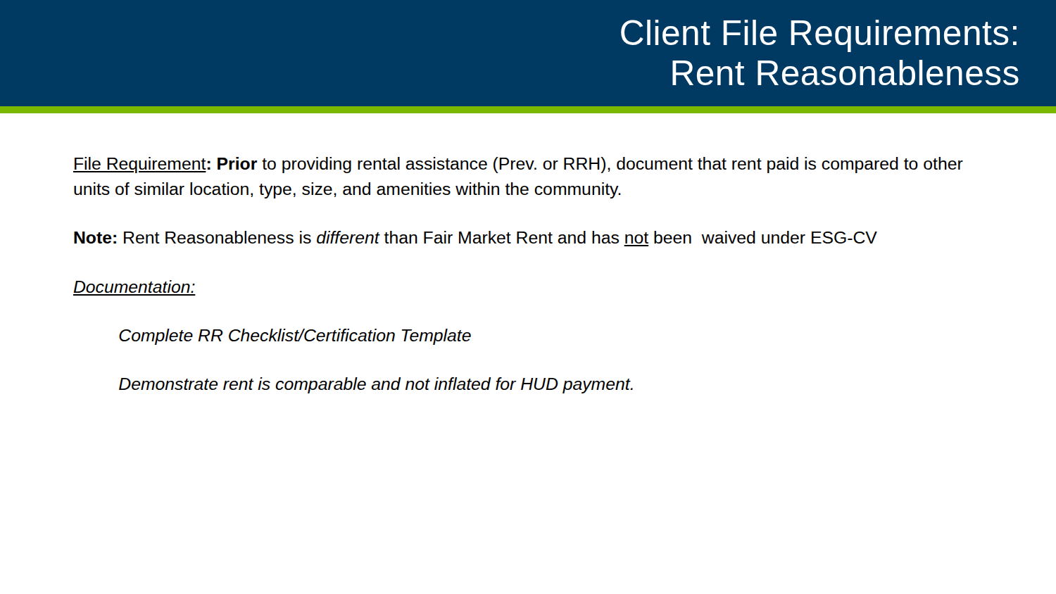Client File Requirements: Rent Reasonableness
File Requirement: Prior to providing rental assistance (Prev. or RRH), document that rent paid is compared to other units of similar location, type, size, and amenities within the community.
Note: Rent Reasonableness is different than Fair Market Rent and has not been waived under ESG-CV
Documentation:
Complete RR Checklist/Certification Template
Demonstrate rent is comparable and not inflated for HUD payment.